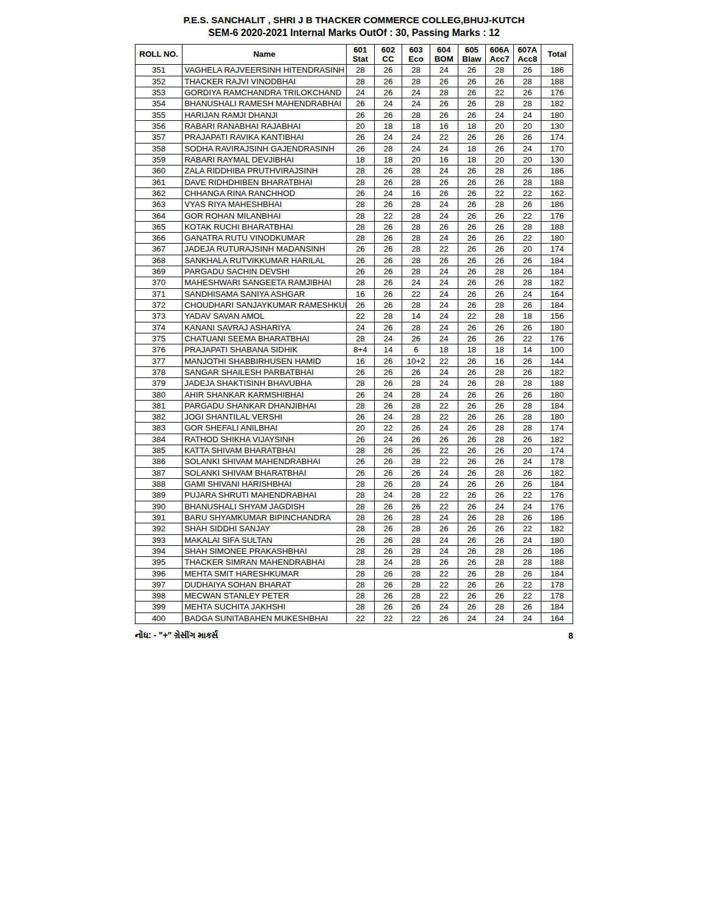P.E.S. SANCHALIT , SHRI J B THACKER COMMERCE COLLEG,BHUJ-KUTCH
SEM-6 2020-2021 Internal Marks OutOf : 30, Passing Marks : 12
| ROLL NO. | Name | 601 Stat | 602 CC | 603 Eco | 604 BOM | 605 Blaw | 606A Acc7 | 607A Acc8 | Total |
| --- | --- | --- | --- | --- | --- | --- | --- | --- | --- |
| 351 | VAGHELA RAJVEERSINH HITENDRASINH | 28 | 26 | 28 | 24 | 26 | 28 | 26 | 186 |
| 352 | THACKER RAJVI VINODBHAI | 28 | 26 | 28 | 26 | 26 | 26 | 28 | 188 |
| 353 | GORDIYA RAMCHANDRA TRILOKCHAND | 24 | 26 | 24 | 28 | 26 | 22 | 26 | 176 |
| 354 | BHANUSHALI RAMESH MAHENDRABHAI | 26 | 24 | 24 | 26 | 26 | 28 | 28 | 182 |
| 355 | HARIJAN RAMJI DHANJI | 26 | 26 | 28 | 26 | 26 | 24 | 24 | 180 |
| 356 | RABARI RANABHAI RAJABHAI | 20 | 18 | 18 | 16 | 18 | 20 | 20 | 130 |
| 357 | PRAJAPATI RAVIKA KANTIBHAI | 26 | 24 | 24 | 22 | 26 | 26 | 26 | 174 |
| 358 | SODHA RAVIRAJSINH GAJENDRASINH | 26 | 28 | 24 | 24 | 18 | 26 | 24 | 170 |
| 359 | RABARI RAYMAL DEVJIBHAI | 18 | 18 | 20 | 16 | 18 | 20 | 20 | 130 |
| 360 | ZALA RIDDHIBA PRUTHVIRAJSINH | 28 | 26 | 28 | 24 | 26 | 28 | 26 | 186 |
| 361 | DAVE RIDHDHIBEN BHARATBHAI | 28 | 26 | 28 | 26 | 26 | 26 | 28 | 188 |
| 362 | CHHANGA RINA RANCHHOD | 26 | 24 | 16 | 26 | 26 | 22 | 22 | 162 |
| 363 | VYAS RIYA MAHESHBHAI | 28 | 26 | 28 | 24 | 26 | 28 | 26 | 186 |
| 364 | GOR ROHAN MILANBHAI | 28 | 22 | 28 | 24 | 26 | 26 | 22 | 176 |
| 365 | KOTAK RUCHI BHARATBHAI | 28 | 26 | 28 | 26 | 26 | 26 | 28 | 188 |
| 366 | GANATRA RUTU VINODKUMAR | 28 | 26 | 28 | 24 | 26 | 26 | 22 | 180 |
| 367 | JADEJA RUTURAJSINH MADANSINH | 26 | 26 | 28 | 22 | 26 | 26 | 20 | 174 |
| 368 | SANKHALA RUTVIKKUMAR HARILAL | 26 | 26 | 28 | 26 | 26 | 26 | 26 | 184 |
| 369 | PARGADU SACHIN DEVSHI | 26 | 26 | 28 | 24 | 26 | 28 | 26 | 184 |
| 370 | MAHESHWARI SANGEETA RAMJIBHAI | 28 | 26 | 24 | 24 | 26 | 26 | 28 | 182 |
| 371 | SANDHISAMA SANIYA ASHGAR | 16 | 26 | 22 | 24 | 26 | 26 | 24 | 164 |
| 372 | CHOUDHARI SANJAYKUMAR RAMESHKUMAR | 26 | 26 | 28 | 24 | 26 | 28 | 26 | 184 |
| 373 | YADAV SAVAN AMOL | 22 | 28 | 14 | 24 | 22 | 28 | 18 | 156 |
| 374 | KANANI SAVRAJ ASHARIYA | 24 | 26 | 28 | 24 | 26 | 26 | 26 | 180 |
| 375 | CHATUANI SEEMA BHARATBHAI | 28 | 24 | 26 | 24 | 26 | 26 | 22 | 176 |
| 376 | PRAJAPATI SHABANA SIDHIK | 8+4 | 14 | 6 | 18 | 18 | 18 | 14 | 100 |
| 377 | MANJOTHI SHABBIRHUSEN HAMID | 16 | 26 | 10+2 | 22 | 26 | 16 | 26 | 144 |
| 378 | SANGAR SHAILESH PARBATBHAI | 26 | 26 | 26 | 24 | 26 | 28 | 26 | 182 |
| 379 | JADEJA SHAKTISINH BHAVUBHA | 28 | 26 | 28 | 24 | 26 | 28 | 28 | 188 |
| 380 | AHIR SHANKAR KARMSHIBHAI | 26 | 24 | 28 | 24 | 26 | 26 | 26 | 180 |
| 381 | PARGADU SHANKAR DHANJIBHAI | 28 | 26 | 28 | 22 | 26 | 26 | 28 | 184 |
| 382 | JOGI SHANTILAL VERSHI | 26 | 24 | 28 | 22 | 26 | 26 | 28 | 180 |
| 383 | GOR SHEFALI ANILBHAI | 20 | 22 | 26 | 24 | 26 | 28 | 28 | 174 |
| 384 | RATHOD SHIKHA VIJAYSINH | 26 | 24 | 26 | 26 | 26 | 28 | 26 | 182 |
| 385 | KATTA SHIVAM BHARATBHAI | 28 | 26 | 26 | 22 | 26 | 26 | 20 | 174 |
| 386 | SOLANKI SHIVAM MAHENDRABHAI | 26 | 26 | 28 | 22 | 26 | 26 | 24 | 178 |
| 387 | SOLANKI SHIVAM BHARATBHAI | 26 | 26 | 26 | 24 | 26 | 28 | 26 | 182 |
| 388 | GAMI SHIVANI HARISHBHAI | 28 | 26 | 28 | 24 | 26 | 26 | 26 | 184 |
| 389 | PUJARA SHRUTI MAHENDRABHAI | 28 | 24 | 28 | 22 | 26 | 26 | 22 | 176 |
| 390 | BHANUSHALI SHYAM JAGDISH | 28 | 26 | 26 | 22 | 26 | 24 | 24 | 176 |
| 391 | BARU SHYAMKUMAR BIPINCHANDRA | 28 | 26 | 28 | 24 | 26 | 28 | 26 | 186 |
| 392 | SHAH SIDDHI SANJAY | 28 | 26 | 28 | 26 | 26 | 26 | 22 | 182 |
| 393 | MAKALAI SIFA SULTAN | 26 | 26 | 28 | 24 | 26 | 26 | 24 | 180 |
| 394 | SHAH SIMONEE PRAKASHBHAI | 28 | 26 | 28 | 24 | 26 | 28 | 26 | 186 |
| 395 | THACKER SIMRAN MAHENDRABHAI | 28 | 24 | 28 | 26 | 26 | 28 | 28 | 188 |
| 396 | MEHTA SMIT HARESHKUMAR | 28 | 26 | 28 | 22 | 26 | 28 | 26 | 184 |
| 397 | DUDHAIYA SOHAN BHARAT | 28 | 26 | 28 | 22 | 26 | 26 | 22 | 178 |
| 398 | MECWAN STANLEY PETER | 28 | 26 | 28 | 22 | 26 | 26 | 22 | 178 |
| 399 | MEHTA SUCHITA JAKHSHI | 28 | 26 | 26 | 24 | 26 | 28 | 26 | 184 |
| 400 | BADGA SUNITABAHEN MUKESHBHAI | 22 | 22 | 22 | 26 | 24 | 24 | 24 | 164 |
નોંધ: - "+" ગ્રેસીંગ માર્ક્સ
8